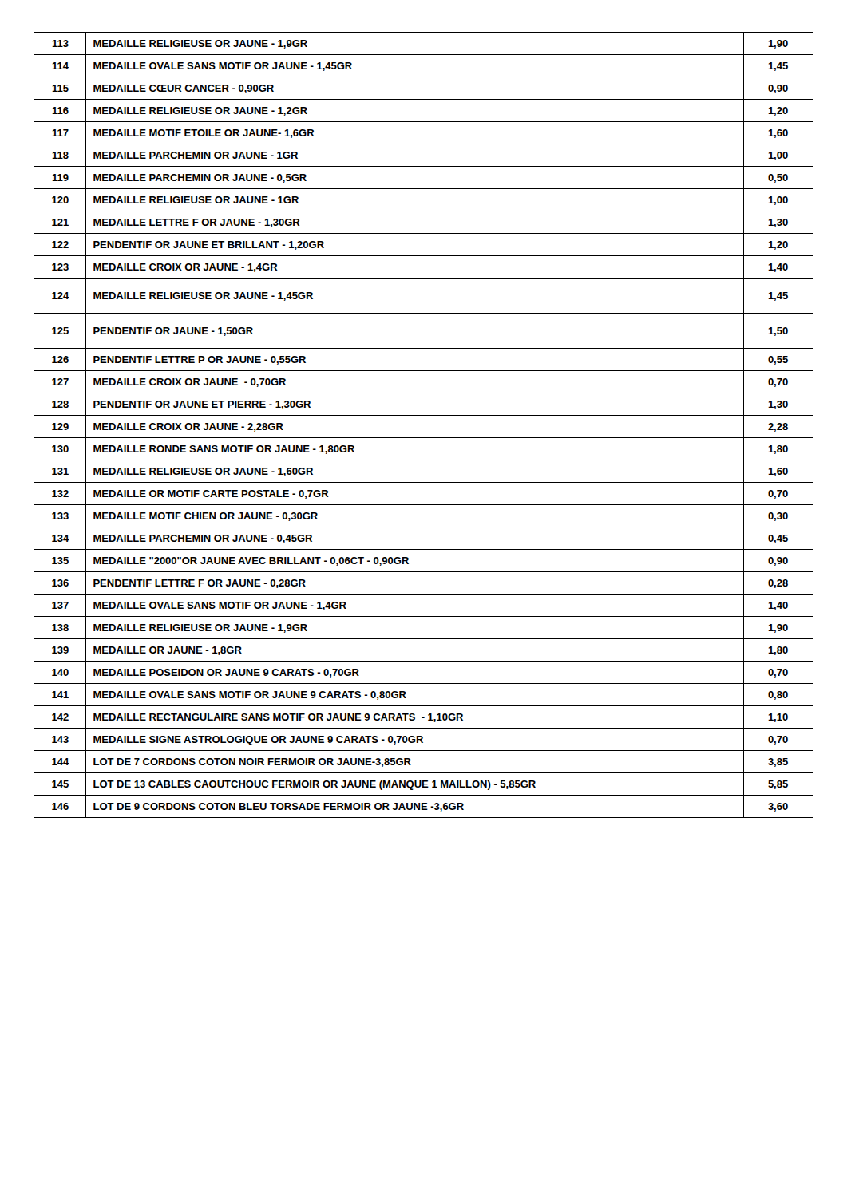| 113 | MEDAILLE RELIGIEUSE OR JAUNE - 1,9GR | 1,90 |
| 114 | MEDAILLE OVALE SANS MOTIF OR JAUNE - 1,45GR | 1,45 |
| 115 | MEDAILLE CŒUR CANCER - 0,90GR | 0,90 |
| 116 | MEDAILLE RELIGIEUSE OR JAUNE - 1,2GR | 1,20 |
| 117 | MEDAILLE MOTIF ETOILE OR JAUNE- 1,6GR | 1,60 |
| 118 | MEDAILLE PARCHEMIN OR JAUNE - 1GR | 1,00 |
| 119 | MEDAILLE PARCHEMIN OR JAUNE - 0,5GR | 0,50 |
| 120 | MEDAILLE RELIGIEUSE OR JAUNE - 1GR | 1,00 |
| 121 | MEDAILLE LETTRE F OR JAUNE - 1,30GR | 1,30 |
| 122 | PENDENTIF OR JAUNE ET BRILLANT - 1,20GR | 1,20 |
| 123 | MEDAILLE CROIX OR JAUNE - 1,4GR | 1,40 |
| 124 | MEDAILLE RELIGIEUSE OR JAUNE - 1,45GR | 1,45 |
| 125 | PENDENTIF OR JAUNE - 1,50GR | 1,50 |
| 126 | PENDENTIF LETTRE P OR JAUNE - 0,55GR | 0,55 |
| 127 | MEDAILLE CROIX OR JAUNE - 0,70GR | 0,70 |
| 128 | PENDENTIF OR JAUNE ET PIERRE - 1,30GR | 1,30 |
| 129 | MEDAILLE CROIX OR JAUNE - 2,28GR | 2,28 |
| 130 | MEDAILLE RONDE SANS MOTIF OR JAUNE - 1,80GR | 1,80 |
| 131 | MEDAILLE RELIGIEUSE OR JAUNE - 1,60GR | 1,60 |
| 132 | MEDAILLE OR MOTIF CARTE POSTALE - 0,7GR | 0,70 |
| 133 | MEDAILLE MOTIF CHIEN OR JAUNE - 0,30GR | 0,30 |
| 134 | MEDAILLE PARCHEMIN OR JAUNE - 0,45GR | 0,45 |
| 135 | MEDAILLE "2000"OR JAUNE AVEC BRILLANT - 0,06CT - 0,90GR | 0,90 |
| 136 | PENDENTIF LETTRE F OR JAUNE - 0,28GR | 0,28 |
| 137 | MEDAILLE OVALE SANS MOTIF OR JAUNE - 1,4GR | 1,40 |
| 138 | MEDAILLE RELIGIEUSE OR JAUNE - 1,9GR | 1,90 |
| 139 | MEDAILLE OR JAUNE - 1,8GR | 1,80 |
| 140 | MEDAILLE POSEIDON OR JAUNE 9 CARATS - 0,70GR | 0,70 |
| 141 | MEDAILLE OVALE SANS MOTIF OR JAUNE 9 CARATS - 0,80GR | 0,80 |
| 142 | MEDAILLE RECTANGULAIRE SANS MOTIF OR JAUNE 9 CARATS - 1,10GR | 1,10 |
| 143 | MEDAILLE SIGNE ASTROLOGIQUE OR JAUNE 9 CARATS - 0,70GR | 0,70 |
| 144 | LOT DE 7 CORDONS COTON NOIR FERMOIR OR JAUNE-3,85GR | 3,85 |
| 145 | LOT DE 13 CABLES CAOUTCHOUC FERMOIR OR JAUNE (MANQUE 1 MAILLON) - 5,85GR | 5,85 |
| 146 | LOT DE 9 CORDONS COTON BLEU TORSADE FERMOIR OR JAUNE -3,6GR | 3,60 |